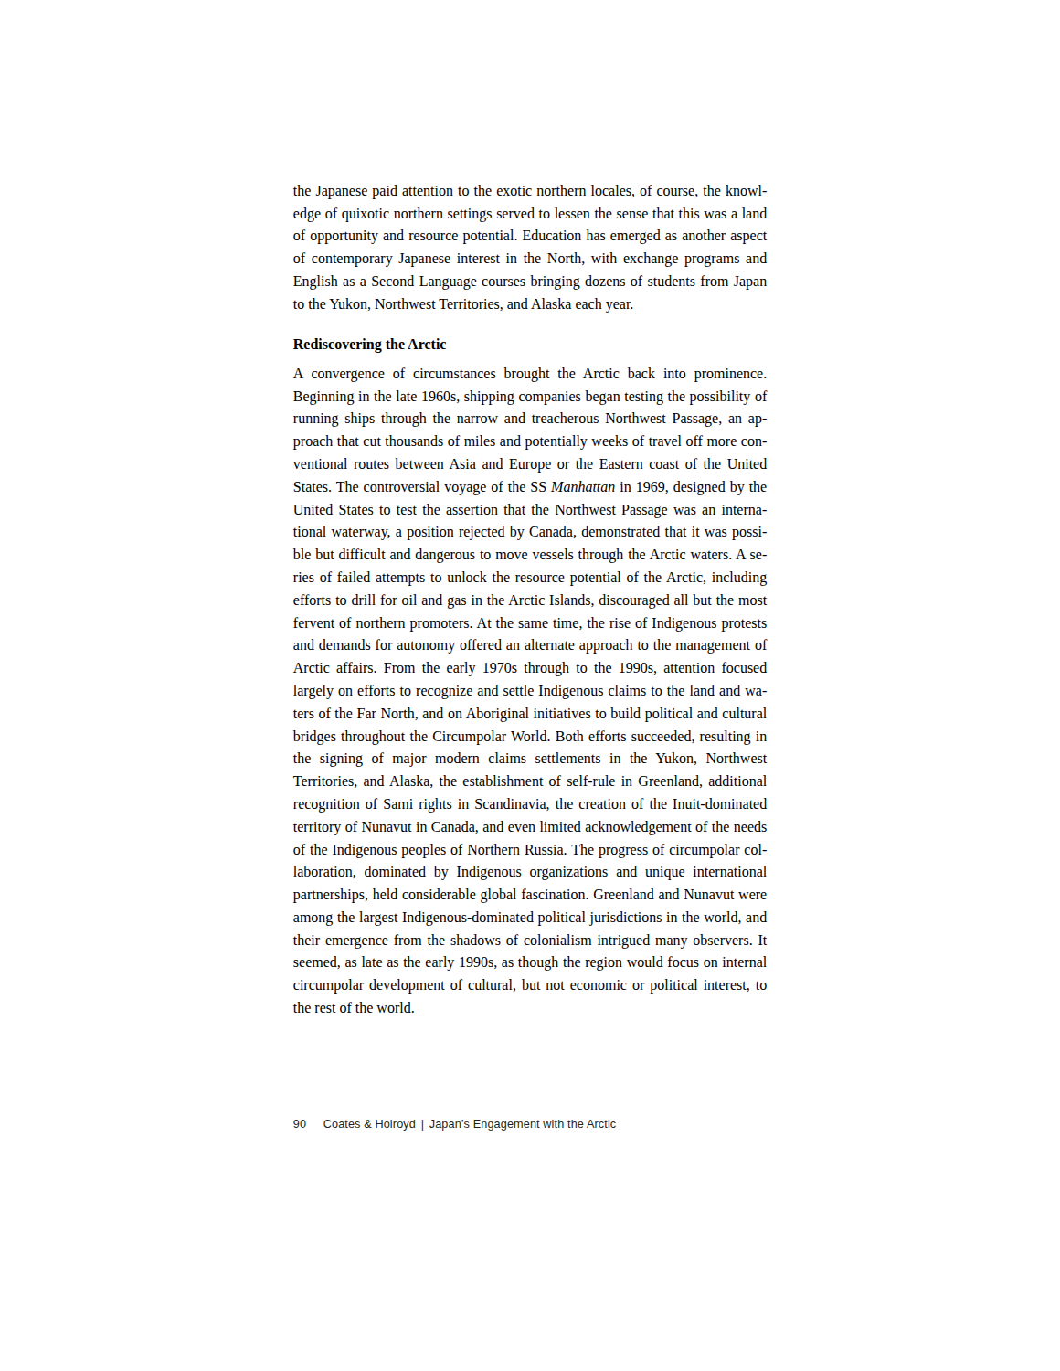the Japanese paid attention to the exotic northern locales, of course, the knowledge of quixotic northern settings served to lessen the sense that this was a land of opportunity and resource potential. Education has emerged as another aspect of contemporary Japanese interest in the North, with exchange programs and English as a Second Language courses bringing dozens of students from Japan to the Yukon, Northwest Territories, and Alaska each year.
Rediscovering the Arctic
A convergence of circumstances brought the Arctic back into prominence. Beginning in the late 1960s, shipping companies began testing the possibility of running ships through the narrow and treacherous Northwest Passage, an approach that cut thousands of miles and potentially weeks of travel off more conventional routes between Asia and Europe or the Eastern coast of the United States. The controversial voyage of the SS Manhattan in 1969, designed by the United States to test the assertion that the Northwest Passage was an international waterway, a position rejected by Canada, demonstrated that it was possible but difficult and dangerous to move vessels through the Arctic waters. A series of failed attempts to unlock the resource potential of the Arctic, including efforts to drill for oil and gas in the Arctic Islands, discouraged all but the most fervent of northern promoters. At the same time, the rise of Indigenous protests and demands for autonomy offered an alternate approach to the management of Arctic affairs. From the early 1970s through to the 1990s, attention focused largely on efforts to recognize and settle Indigenous claims to the land and waters of the Far North, and on Aboriginal initiatives to build political and cultural bridges throughout the Circumpolar World. Both efforts succeeded, resulting in the signing of major modern claims settlements in the Yukon, Northwest Territories, and Alaska, the establishment of self-rule in Greenland, additional recognition of Sami rights in Scandinavia, the creation of the Inuit-dominated territory of Nunavut in Canada, and even limited acknowledgement of the needs of the Indigenous peoples of Northern Russia. The progress of circumpolar collaboration, dominated by Indigenous organizations and unique international partnerships, held considerable global fascination. Greenland and Nunavut were among the largest Indigenous-dominated political jurisdictions in the world, and their emergence from the shadows of colonialism intrigued many observers. It seemed, as late as the early 1990s, as though the region would focus on internal circumpolar development of cultural, but not economic or political interest, to the rest of the world.
90 Coates & Holroyd|Japan’s Engagement with the Arctic